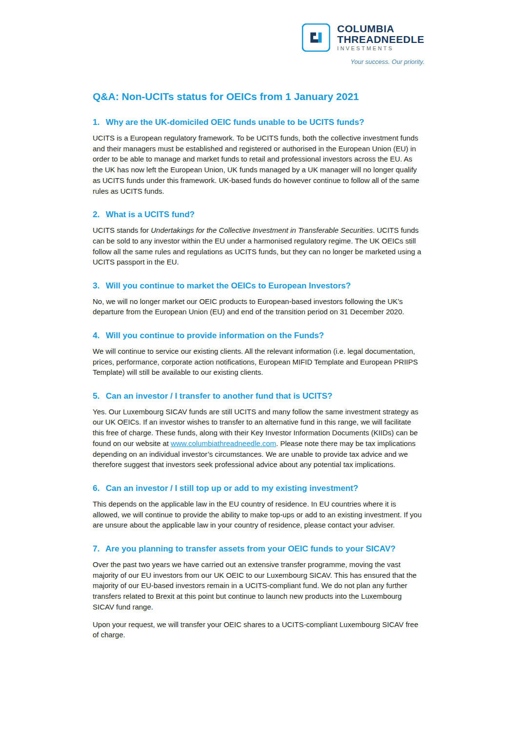COLUMBIA THREADNEEDLE INVESTMENTS
Your success. Our priority.
Q&A: Non-UCITs status for OEICs from 1 January 2021
1. Why are the UK-domiciled OEIC funds unable to be UCITS funds?
UCITS is a European regulatory framework. To be UCITS funds, both the collective investment funds and their managers must be established and registered or authorised in the European Union (EU) in order to be able to manage and market funds to retail and professional investors across the EU. As the UK has now left the European Union, UK funds managed by a UK manager will no longer qualify as UCITS funds under this framework. UK-based funds do however continue to follow all of the same rules as UCITS funds.
2. What is a UCITS fund?
UCITS stands for Undertakings for the Collective Investment in Transferable Securities. UCITS funds can be sold to any investor within the EU under a harmonised regulatory regime. The UK OEICs still follow all the same rules and regulations as UCITS funds, but they can no longer be marketed using a UCITS passport in the EU.
3. Will you continue to market the OEICs to European Investors?
No, we will no longer market our OEIC products to European-based investors following the UK’s departure from the European Union (EU) and end of the transition period on 31 December 2020.
4. Will you continue to provide information on the Funds?
We will continue to service our existing clients. All the relevant information (i.e. legal documentation, prices, performance, corporate action notifications, European MIFID Template and European PRIIPS Template) will still be available to our existing clients.
5. Can an investor / I transfer to another fund that is UCITS?
Yes. Our Luxembourg SICAV funds are still UCITS and many follow the same investment strategy as our UK OEICs. If an investor wishes to transfer to an alternative fund in this range, we will facilitate this free of charge. These funds, along with their Key Investor Information Documents (KIIDs) can be found on our website at www.columbiathreadneedle.com. Please note there may be tax implications depending on an individual investor’s circumstances. We are unable to provide tax advice and we therefore suggest that investors seek professional advice about any potential tax implications.
6. Can an investor / I still top up or add to my existing investment?
This depends on the applicable law in the EU country of residence. In EU countries where it is allowed, we will continue to provide the ability to make top-ups or add to an existing investment. If you are unsure about the applicable law in your country of residence, please contact your adviser.
7. Are you planning to transfer assets from your OEIC funds to your SICAV?
Over the past two years we have carried out an extensive transfer programme, moving the vast majority of our EU investors from our UK OEIC to our Luxembourg SICAV. This has ensured that the majority of our EU-based investors remain in a UCITS-compliant fund. We do not plan any further transfers related to Brexit at this point but continue to launch new products into the Luxembourg SICAV fund range.
Upon your request, we will transfer your OEIC shares to a UCITS-compliant Luxembourg SICAV free of charge.